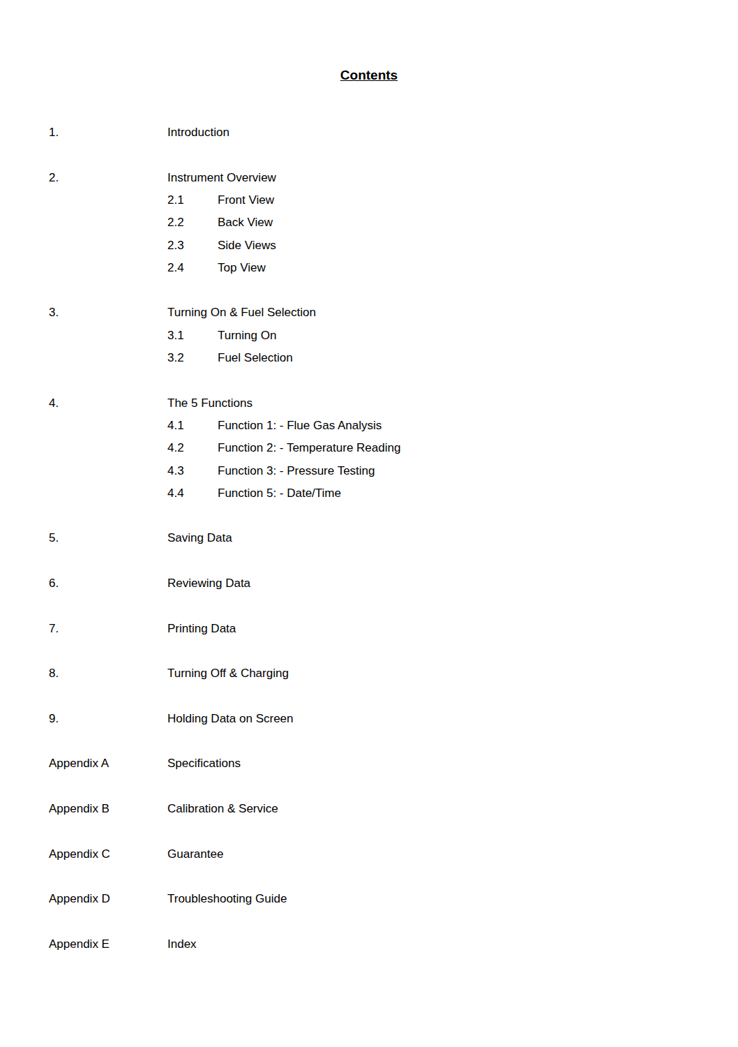Contents
| 1. | Introduction |
| 2. | Instrument Overview / 2.1 / Front View / / 2.2 / Back View / / 2.3 / Side Views / / 2.4 / Top View / |
| 3. | Turning On & Fuel Selection / 3.1 / Turning On / / 3.2 / Fuel Selection / |
| 4. | The 5 Functions / 4.1 / Function 1: - Flue Gas Analysis / / 4.2 / Function 2: - Temperature Reading / / 4.3 / Function 3: - Pressure Testing / / 4.4 / Function 5: - Date/Time / |
| 5. | Saving Data |
| 6. | Reviewing Data |
| 7. | Printing Data |
| 8. | Turning Off & Charging |
| 9. | Holding Data on Screen |
| Appendix A | Specifications |
| Appendix B | Calibration & Service |
| Appendix C | Guarantee |
| Appendix D | Troubleshooting Guide |
| Appendix E | Index |